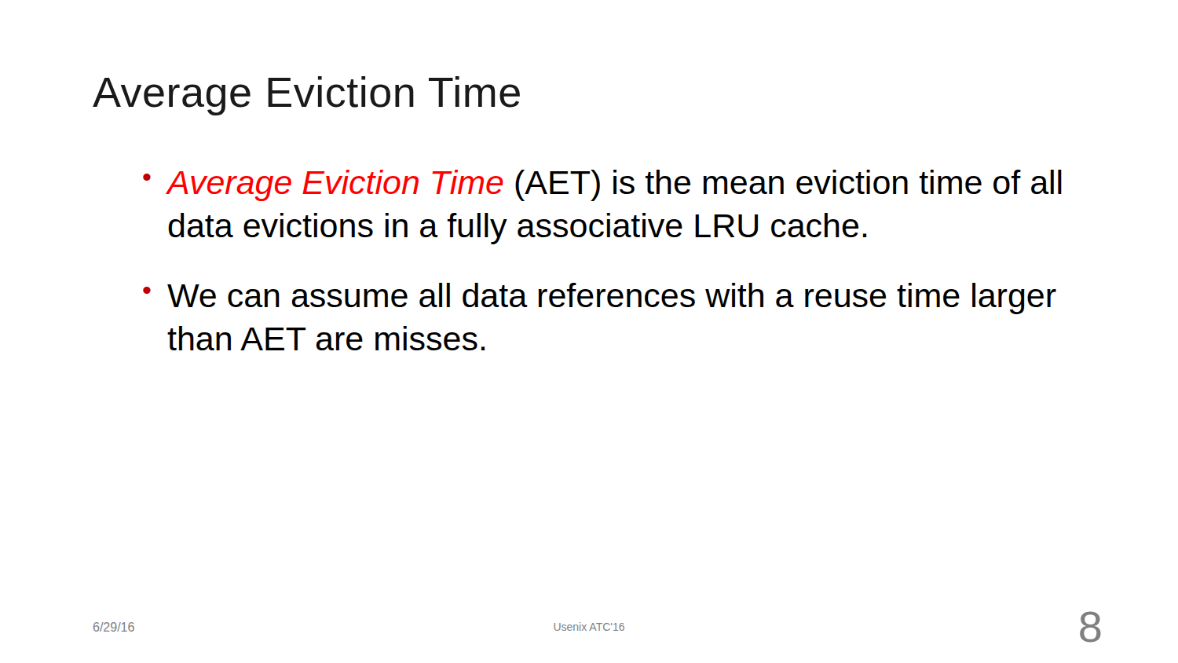Average Eviction Time
Average Eviction Time (AET) is the mean eviction time of all data evictions in a fully associative LRU cache.
We can assume all data references with a reuse time larger than AET are misses.
6/29/16
Usenix ATC'16
8